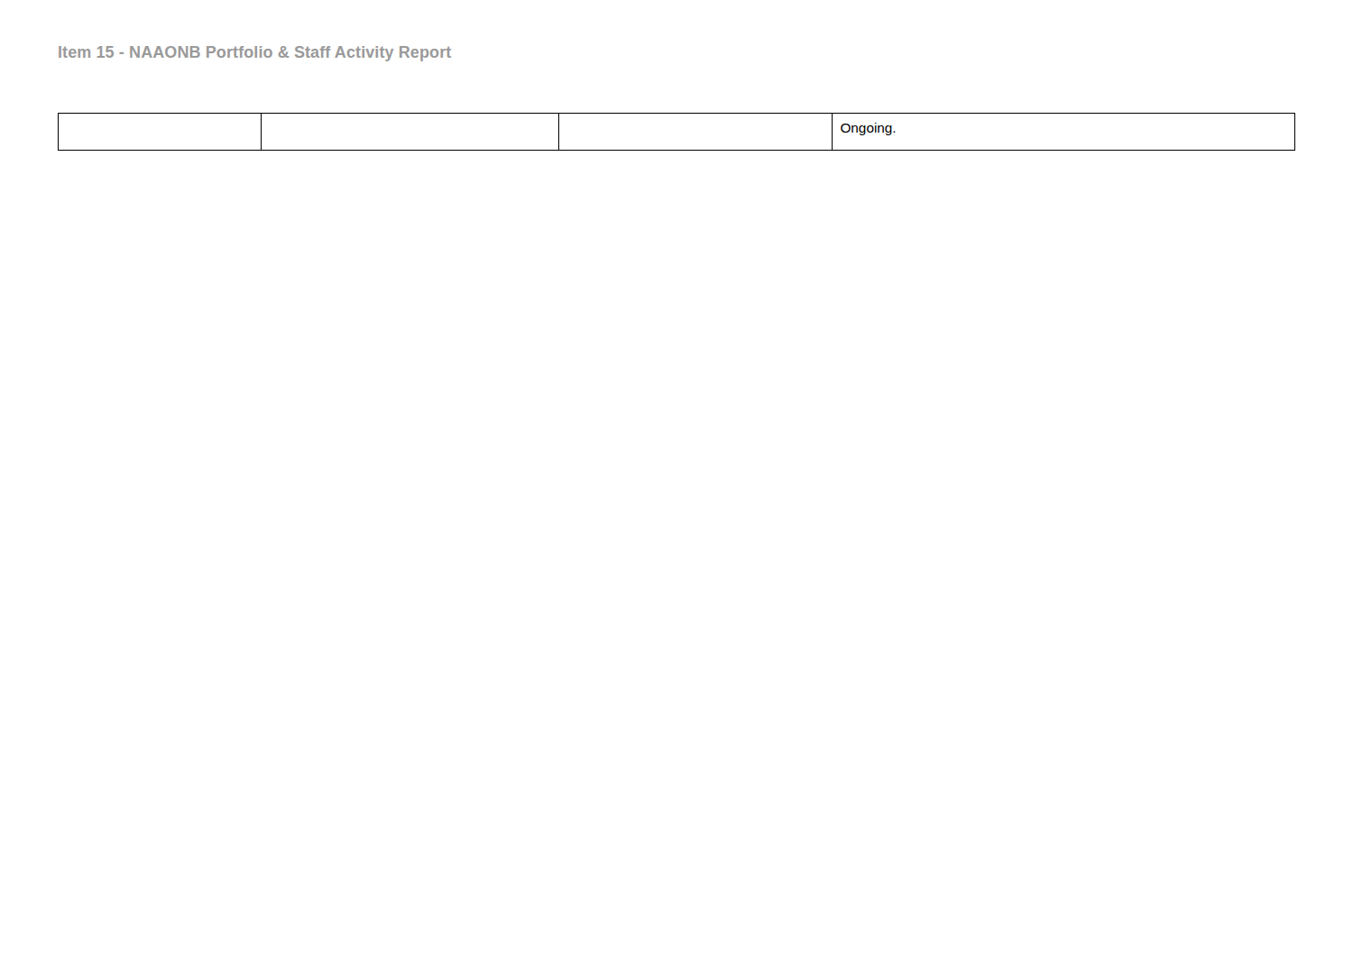Item 15 - NAAONB Portfolio & Staff Activity Report
| | | | Ongoing. |